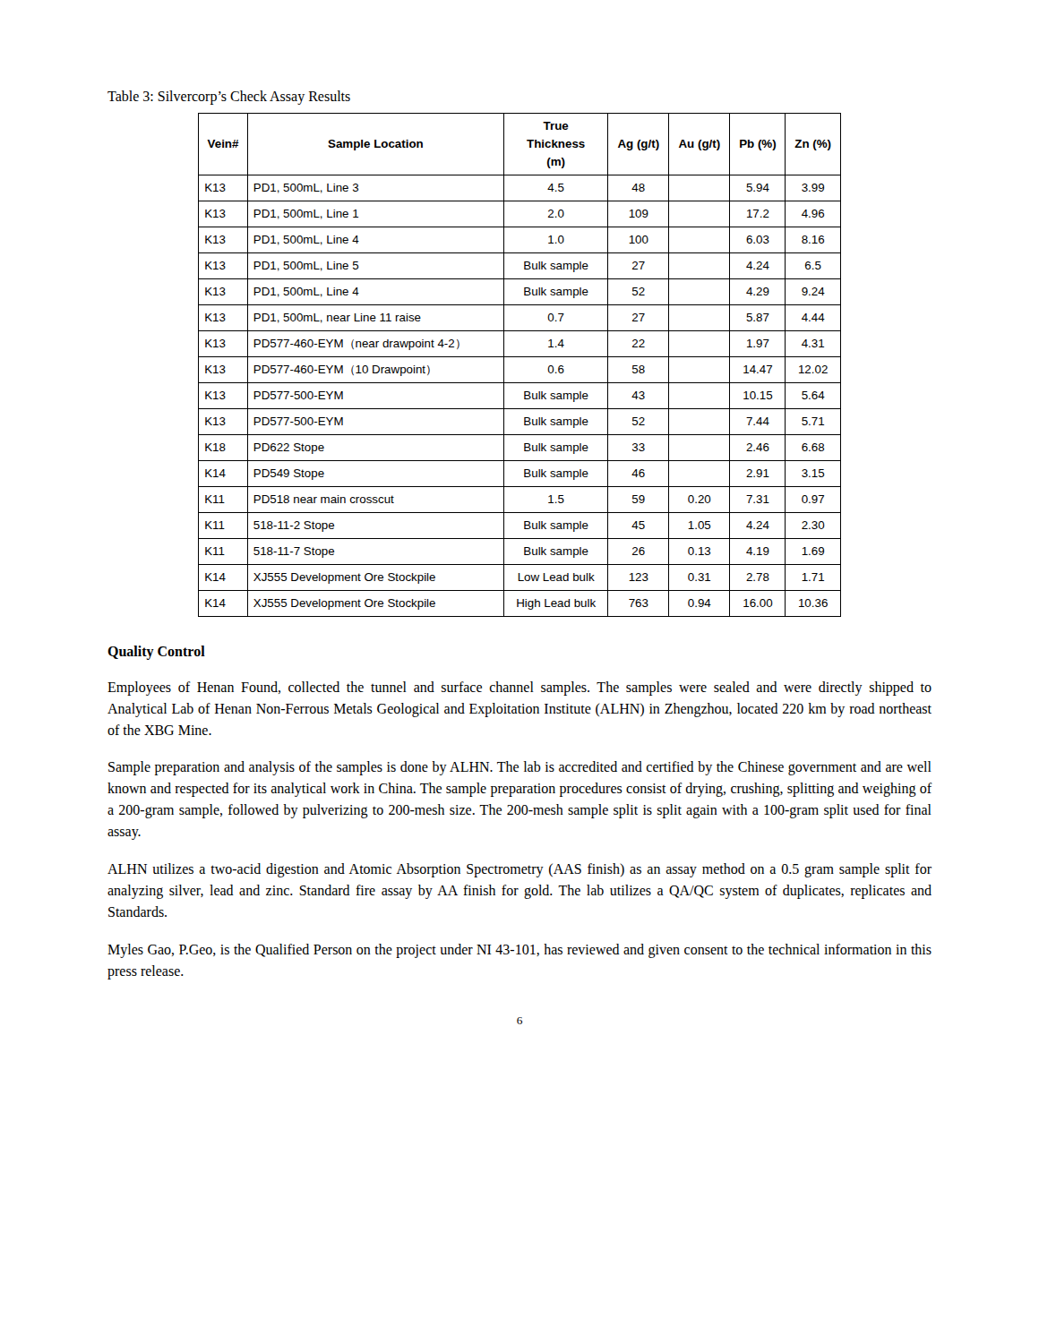Table 3: Silvercorp’s Check Assay Results
| Vein# | Sample Location | True Thickness (m) | Ag (g/t) | Au (g/t) | Pb (%) | Zn (%) |
| --- | --- | --- | --- | --- | --- | --- |
| K13 | PD1, 500mL, Line 3 | 4.5 | 48 | | 5.94 | 3.99 |
| K13 | PD1, 500mL, Line 1 | 2.0 | 109 | | 17.2 | 4.96 |
| K13 | PD1, 500mL, Line 4 | 1.0 | 100 | | 6.03 | 8.16 |
| K13 | PD1, 500mL, Line 5 | Bulk sample | 27 | | 4.24 | 6.5 |
| K13 | PD1, 500mL, Line 4 | Bulk sample | 52 | | 4.29 | 9.24 |
| K13 | PD1, 500mL, near Line 11 raise | 0.7 | 27 | | 5.87 | 4.44 |
| K13 | PD577-460-EYM（near drawpoint 4-2） | 1.4 | 22 | | 1.97 | 4.31 |
| K13 | PD577-460-EYM（10 Drawpoint） | 0.6 | 58 | | 14.47 | 12.02 |
| K13 | PD577-500-EYM | Bulk sample | 43 | | 10.15 | 5.64 |
| K13 | PD577-500-EYM | Bulk sample | 52 | | 7.44 | 5.71 |
| K18 | PD622 Stope | Bulk sample | 33 | | 2.46 | 6.68 |
| K14 | PD549 Stope | Bulk sample | 46 | | 2.91 | 3.15 |
| K11 | PD518 near main crosscut | 1.5 | 59 | 0.20 | 7.31 | 0.97 |
| K11 | 518-11-2 Stope | Bulk sample | 45 | 1.05 | 4.24 | 2.30 |
| K11 | 518-11-7 Stope | Bulk sample | 26 | 0.13 | 4.19 | 1.69 |
| K14 | XJ555 Development Ore Stockpile | Low Lead bulk | 123 | 0.31 | 2.78 | 1.71 |
| K14 | XJ555 Development Ore Stockpile | High Lead bulk | 763 | 0.94 | 16.00 | 10.36 |
Quality Control
Employees of Henan Found, collected the tunnel and surface channel samples. The samples were sealed and were directly shipped to Analytical Lab of Henan Non-Ferrous Metals Geological and Exploitation Institute (ALHN) in Zhengzhou, located 220 km by road northeast of the XBG Mine.
Sample preparation and analysis of the samples is done by ALHN. The lab is accredited and certified by the Chinese government and are well known and respected for its analytical work in China. The sample preparation procedures consist of drying, crushing, splitting and weighing of a 200-gram sample, followed by pulverizing to 200-mesh size. The 200-mesh sample split is split again with a 100-gram split used for final assay.
ALHN utilizes a two-acid digestion and Atomic Absorption Spectrometry (AAS finish) as an assay method on a 0.5 gram sample split for analyzing silver, lead and zinc. Standard fire assay by AA finish for gold. The lab utilizes a QA/QC system of duplicates, replicates and Standards.
Myles Gao, P.Geo, is the Qualified Person on the project under NI 43-101, has reviewed and given consent to the technical information in this press release.
6